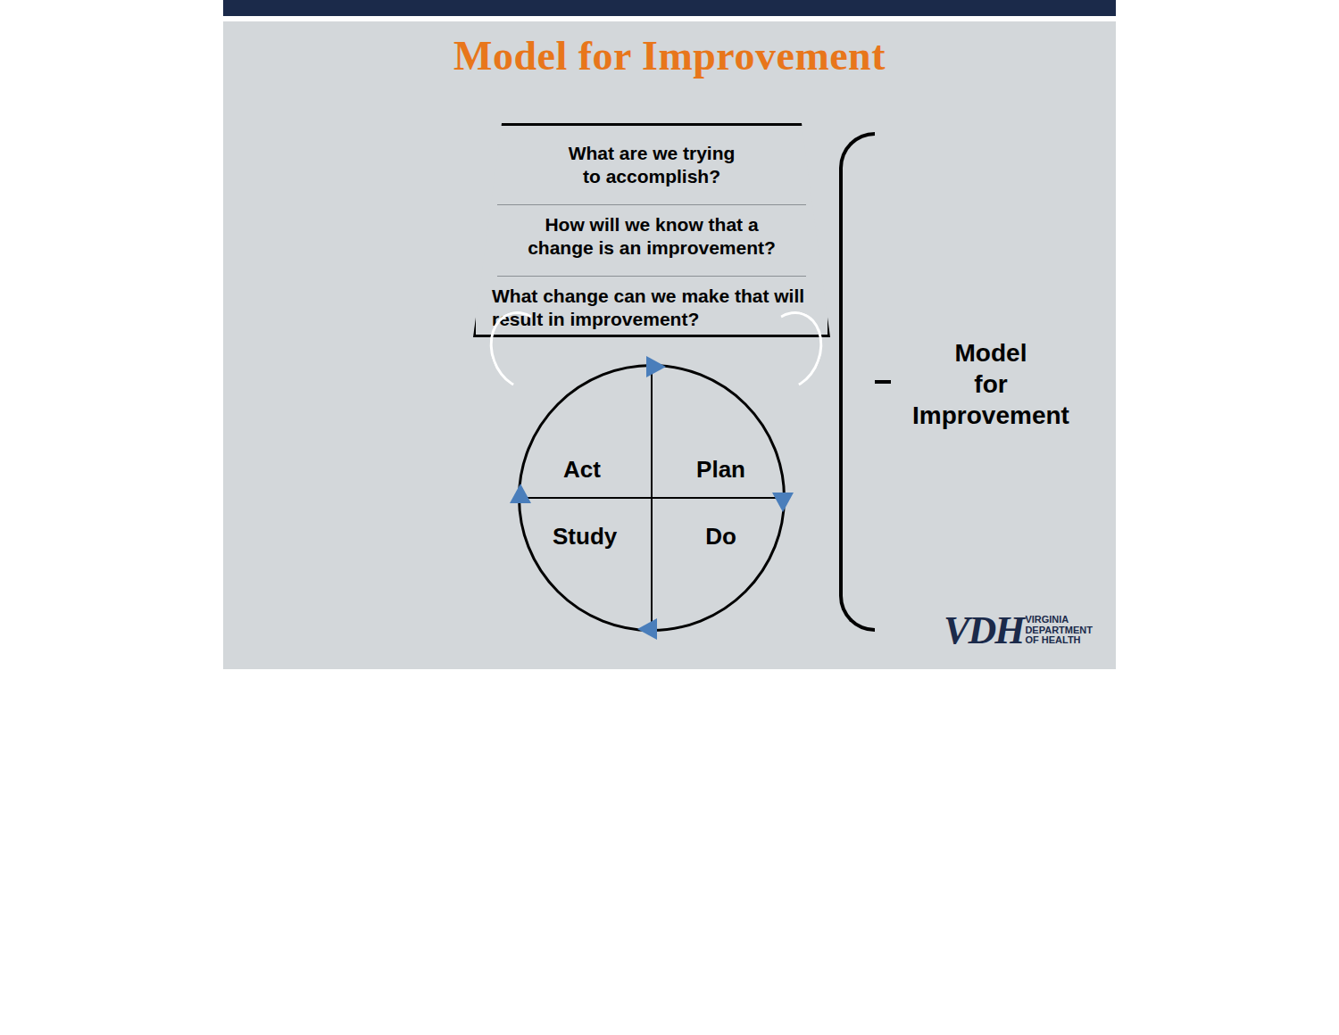Model for Improvement
What are we trying
to accomplish?
How will we know that a
change is an improvement?
What change can we make that will result in improvement?
Act Plan Study Do
Model
for
Improvement
VDH VIRGINIA
DEPARTMENT
OF HEALTH